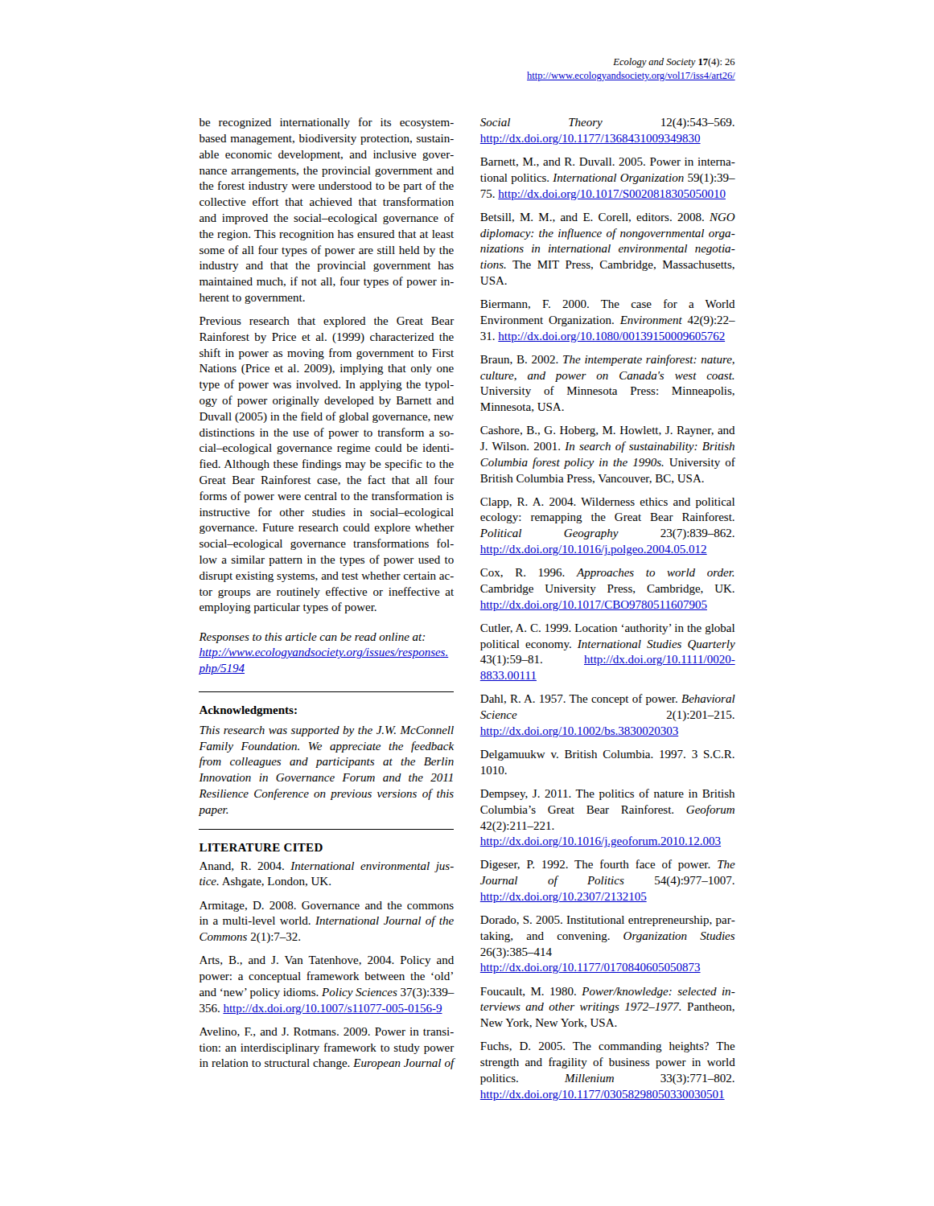Ecology and Society 17(4): 26
http://www.ecologyandsociety.org/vol17/iss4/art26/
be recognized internationally for its ecosystem-based management, biodiversity protection, sustainable economic development, and inclusive governance arrangements, the provincial government and the forest industry were understood to be part of the collective effort that achieved that transformation and improved the social–ecological governance of the region. This recognition has ensured that at least some of all four types of power are still held by the industry and that the provincial government has maintained much, if not all, four types of power inherent to government.
Previous research that explored the Great Bear Rainforest by Price et al. (1999) characterized the shift in power as moving from government to First Nations (Price et al. 2009), implying that only one type of power was involved. In applying the typology of power originally developed by Barnett and Duvall (2005) in the field of global governance, new distinctions in the use of power to transform a social–ecological governance regime could be identified. Although these findings may be specific to the Great Bear Rainforest case, the fact that all four forms of power were central to the transformation is instructive for other studies in social–ecological governance. Future research could explore whether social–ecological governance transformations follow a similar pattern in the types of power used to disrupt existing systems, and test whether certain actor groups are routinely effective or ineffective at employing particular types of power.
Responses to this article can be read online at:
http://www.ecologyandsociety.org/issues/responses.php/5194
Acknowledgments:
This research was supported by the J.W. McConnell Family Foundation. We appreciate the feedback from colleagues and participants at the Berlin Innovation in Governance Forum and the 2011 Resilience Conference on previous versions of this paper.
LITERATURE CITED
Anand, R. 2004. International environmental justice. Ashgate, London, UK.
Armitage, D. 2008. Governance and the commons in a multi-level world. International Journal of the Commons 2(1):7–32.
Arts, B., and J. Van Tatenhove, 2004. Policy and power: a conceptual framework between the ‘old’ and ‘new’ policy idioms. Policy Sciences 37(3):339–356. http://dx.doi.org/10.1007/s11077-005-0156-9
Avelino, F., and J. Rotmans. 2009. Power in transition: an interdisciplinary framework to study power in relation to structural change. European Journal of Social Theory 12(4):543–569. http://dx.doi.org/10.1177/1368431009349830
Barnett, M., and R. Duvall. 2005. Power in international politics. International Organization 59(1):39–75. http://dx.doi.org/10.1017/S0020818305050010
Betsill, M. M., and E. Corell, editors. 2008. NGO diplomacy: the influence of nongovernmental organizations in international environmental negotiations. The MIT Press, Cambridge, Massachusetts, USA.
Biermann, F. 2000. The case for a World Environment Organization. Environment 42(9):22–31. http://dx.doi.org/10.1080/00139150009605762
Braun, B. 2002. The intemperate rainforest: nature, culture, and power on Canada's west coast. University of Minnesota Press: Minneapolis, Minnesota, USA.
Cashore, B., G. Hoberg, M. Howlett, J. Rayner, and J. Wilson. 2001. In search of sustainability: British Columbia forest policy in the 1990s. University of British Columbia Press, Vancouver, BC, USA.
Clapp, R. A. 2004. Wilderness ethics and political ecology: remapping the Great Bear Rainforest. Political Geography 23(7):839–862. http://dx.doi.org/10.1016/j.polgeo.2004.05.012
Cox, R. 1996. Approaches to world order. Cambridge University Press, Cambridge, UK. http://dx.doi.org/10.1017/CBO9780511607905
Cutler, A. C. 1999. Location ‘authority’ in the global political economy. International Studies Quarterly 43(1):59–81. http://dx.doi.org/10.1111/0020-8833.00111
Dahl, R. A. 1957. The concept of power. Behavioral Science 2(1):201–215. http://dx.doi.org/10.1002/bs.3830020303
Delgamuukw v. British Columbia. 1997. 3 S.C.R. 1010.
Dempsey, J. 2011. The politics of nature in British Columbia’s Great Bear Rainforest. Geoforum 42(2):211–221. http://dx.doi.org/10.1016/j.geoforum.2010.12.003
Digeser, P. 1992. The fourth face of power. The Journal of Politics 54(4):977–1007. http://dx.doi.org/10.2307/2132105
Dorado, S. 2005. Institutional entrepreneurship, partaking, and convening. Organization Studies 26(3):385–414 http://dx.doi.org/10.1177/0170840605050873
Foucault, M. 1980. Power/knowledge: selected interviews and other writings 1972–1977. Pantheon, New York, New York, USA.
Fuchs, D. 2005. The commanding heights? The strength and fragility of business power in world politics. Millenium 33(3):771–802. http://dx.doi.org/10.1177/03058298050330030501